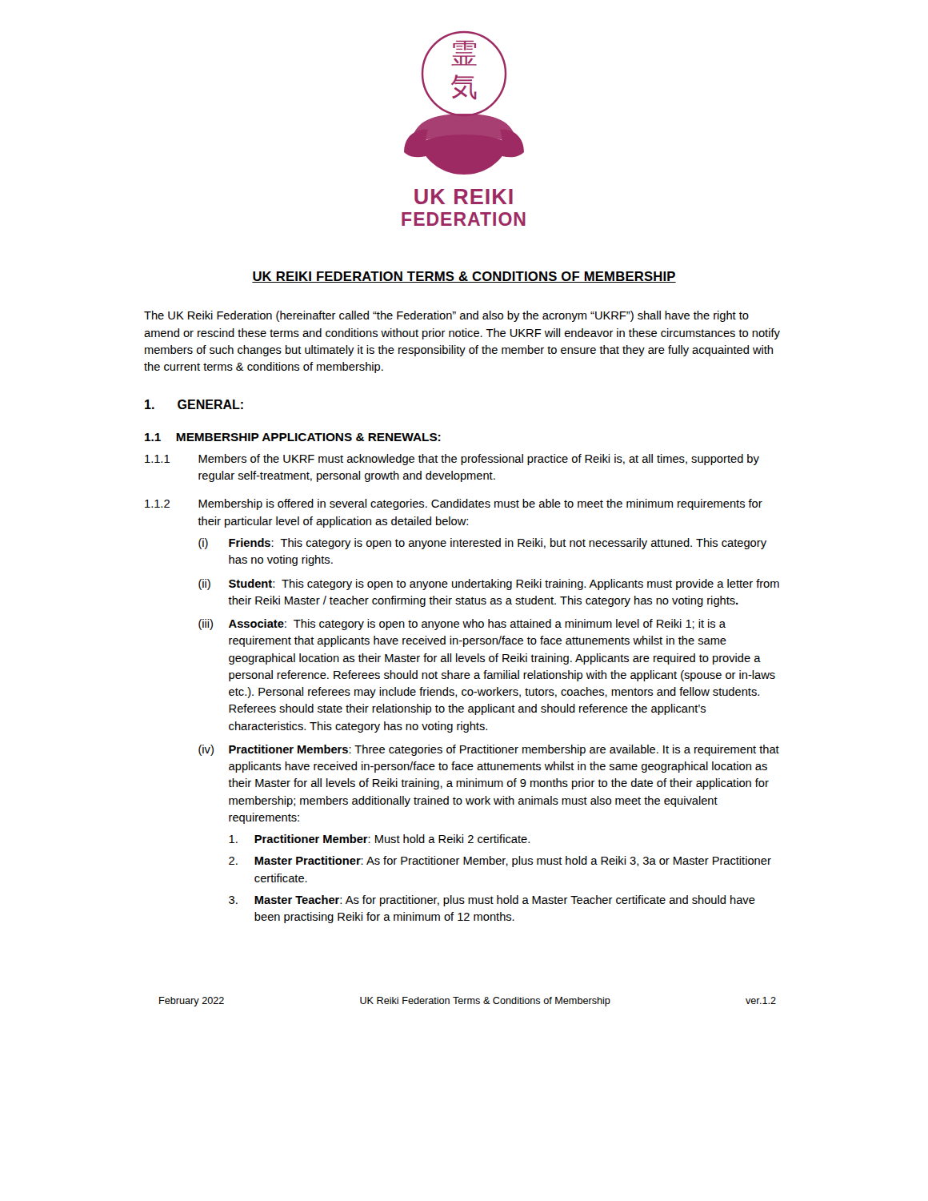霊 気 UK REIKI FEDERATION
UK REIKI FEDERATION TERMS & CONDITIONS OF MEMBERSHIP
The UK Reiki Federation (hereinafter called “the Federation” and also by the acronym “UKRF”) shall have the right to amend or rescind these terms and conditions without prior notice. The UKRF will endeavor in these circumstances to notify members of such changes but ultimately it is the responsibility of the member to ensure that they are fully acquainted with the current terms & conditions of membership.
1. GENERAL:
1.1 MEMBERSHIP APPLICATIONS & RENEWALS:
1.1.1
Members of the UKRF must acknowledge that the professional practice of Reiki is, at all times, supported by regular self-treatment, personal growth and development.
1.1.2
Membership is offered in several categories. Candidates must be able to meet the minimum requirements for their particular level of application as detailed below:
(i) Friends: This category is open to anyone interested in Reiki, but not necessarily attuned. This category has no voting rights.
(ii) Student: This category is open to anyone undertaking Reiki training. Applicants must provide a letter from their Reiki Master / teacher confirming their status as a student. This category has no voting rights.
(iii) Associate: This category is open to anyone who has attained a minimum level of Reiki 1; it is a requirement that applicants have received in-person/face to face attunements whilst in the same geographical location as their Master for all levels of Reiki training. Applicants are required to provide a personal reference. Referees should not share a familial relationship with the applicant (spouse or in-laws etc.). Personal referees may include friends, co-workers, tutors, coaches, mentors and fellow students. Referees should state their relationship to the applicant and should reference the applicant’s characteristics. This category has no voting rights.
(iv) Practitioner Members: Three categories of Practitioner membership are available. It is a requirement that applicants have received in-person/face to face attunements whilst in the same geographical location as their Master for all levels of Reiki training, a minimum of 9 months prior to the date of their application for membership; members additionally trained to work with animals must also meet the equivalent requirements:
1. Practitioner Member: Must hold a Reiki 2 certificate.
2. Master Practitioner: As for Practitioner Member, plus must hold a Reiki 3, 3a or Master Practitioner certificate.
3. Master Teacher: As for practitioner, plus must hold a Master Teacher certificate and should have been practising Reiki for a minimum of 12 months.
February 2022
UK Reiki Federation Terms & Conditions of Membership
ver.1.2